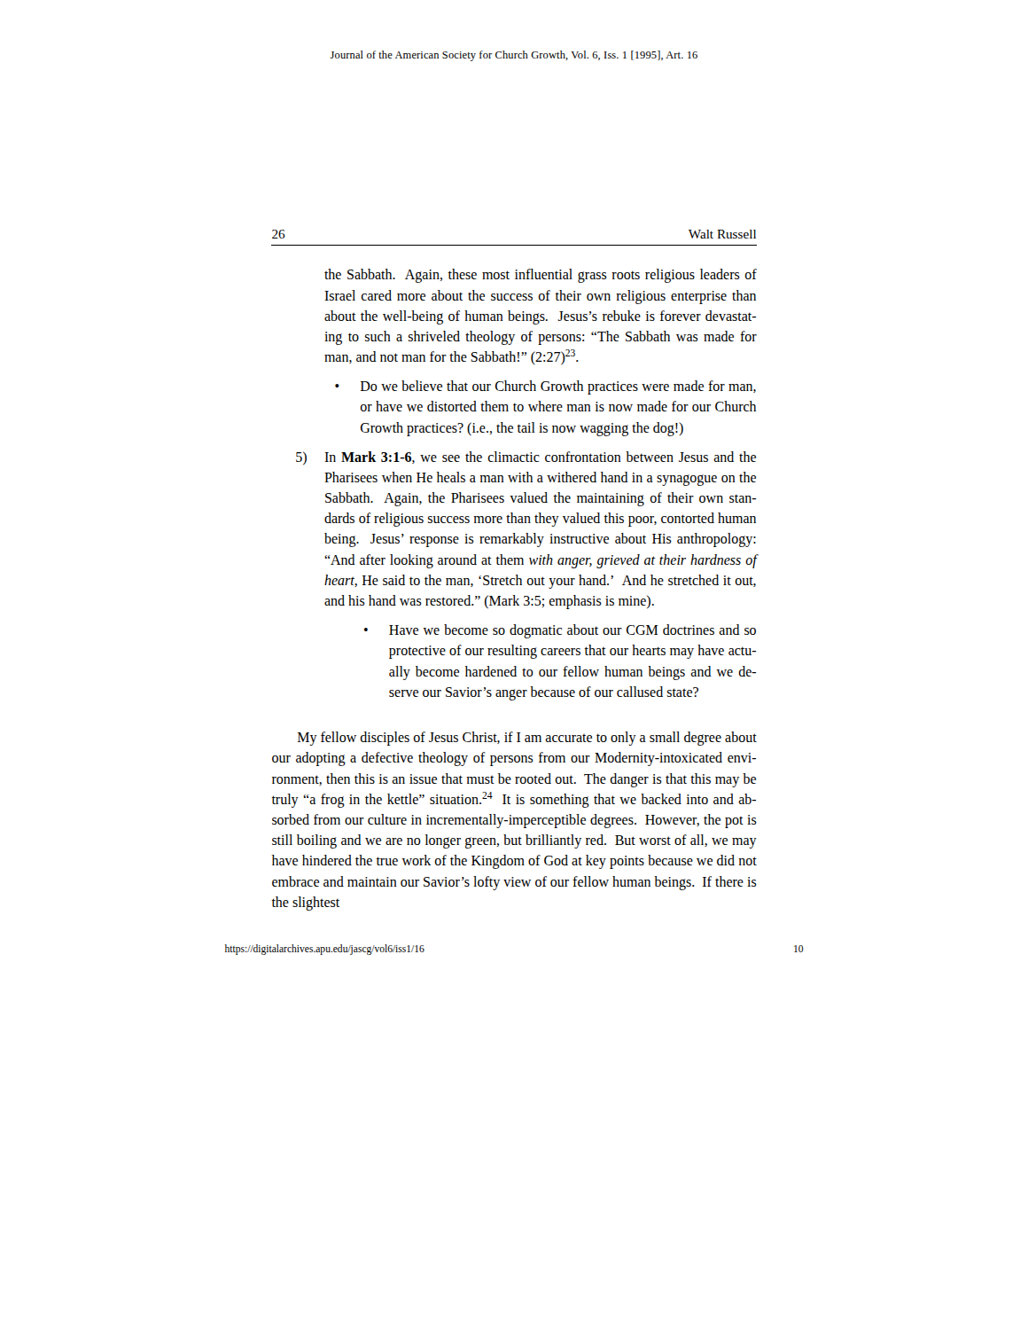Journal of the American Society for Church Growth, Vol. 6, Iss. 1 [1995], Art. 16
26 Walt Russell
the Sabbath. Again, these most influential grass roots religious leaders of Israel cared more about the success of their own religious enterprise than about the well-being of human beings. Jesus’s rebuke is forever devastating to such a shriveled theology of persons: “The Sabbath was made for man, and not man for the Sabbath!” (2:27)23.
•
Do we believe that our Church Growth practices were made for man, or have we distorted them to where man is now made for our Church Growth practices? (i.e., the tail is now wagging the dog!)
5)
In Mark 3:1-6, we see the climactic confrontation between Jesus and the Pharisees when He heals a man with a withered hand in a synagogue on the Sabbath. Again, the Pharisees valued the maintaining of their own standards of religious success more than they valued this poor, contorted human being. Jesus’ response is remarkably instructive about His anthropology: “And after looking around at them with anger, grieved at their hardness of heart, He said to the man, ‘Stretch out your hand.’ And he stretched it out, and his hand was restored.” (Mark 3:5; emphasis is mine).
•
Have we become so dogmatic about our CGM doctrines and so protective of our resulting careers that our hearts may have actually become hardened to our fellow human beings and we deserve our Savior’s anger because of our callused state?
My fellow disciples of Jesus Christ, if I am accurate to only a small degree about our adopting a defective theology of persons from our Modernity-intoxicated environment, then this is an issue that must be rooted out. The danger is that this may be truly “a frog in the kettle” situation.24 It is something that we backed into and absorbed from our culture in incrementally-imperceptible degrees. However, the pot is still boiling and we are no longer green, but brilliantly red. But worst of all, we may have hindered the true work of the Kingdom of God at key points because we did not embrace and maintain our Savior’s lofty view of our fellow human beings. If there is the slightest
https://digitalarchives.apu.edu/jascg/vol6/iss1/16 10